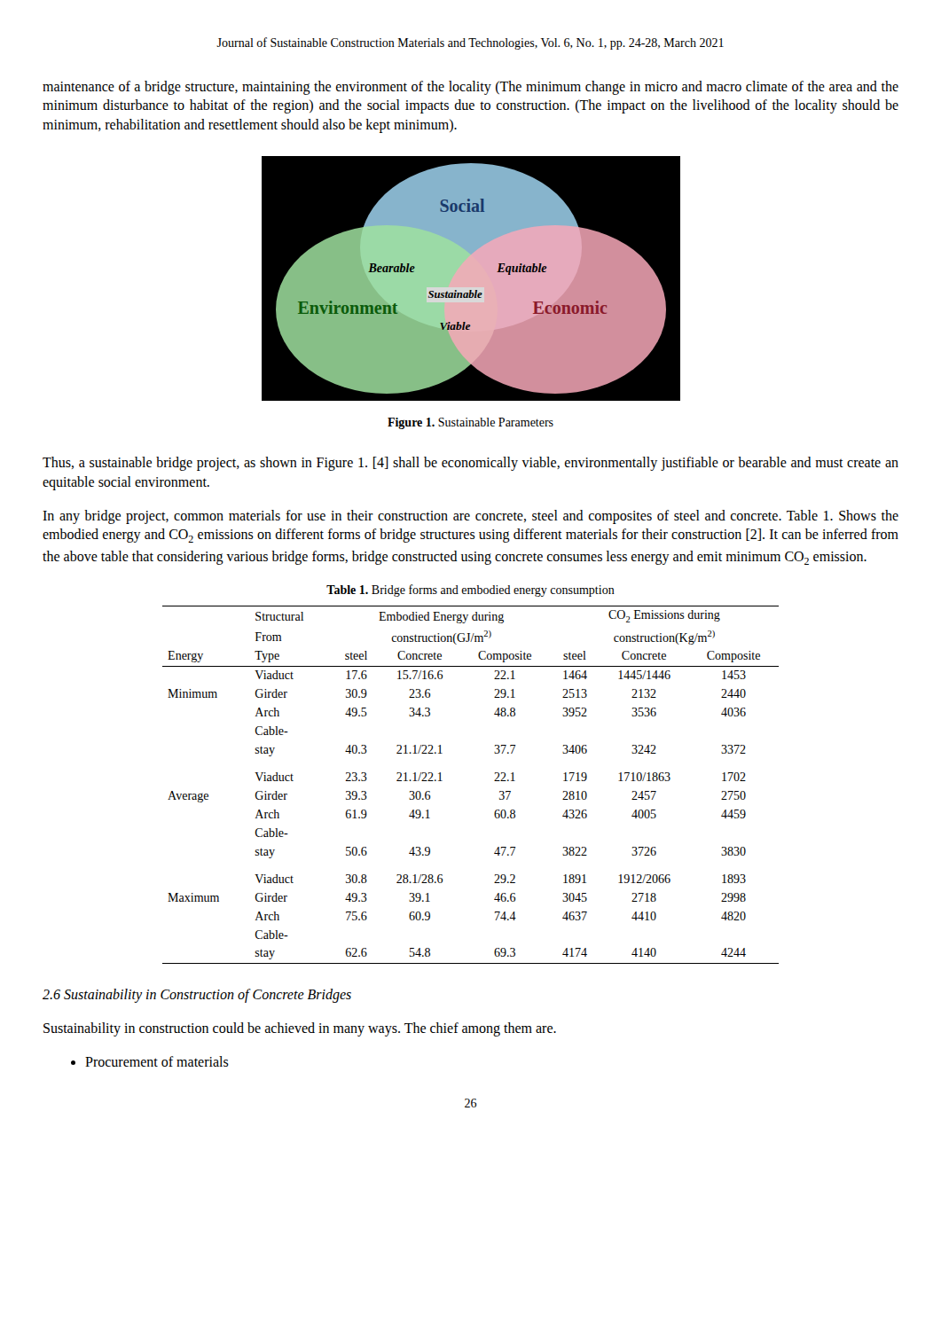Journal of Sustainable Construction Materials and Technologies, Vol. 6, No. 1, pp. 24-28, March 2021
maintenance of a bridge structure, maintaining the environment of the locality (The minimum change in micro and macro climate of the area and the minimum disturbance to habitat of the region) and the social impacts due to construction. (The impact on the livelihood of the locality should be minimum, rehabilitation and resettlement should also be kept minimum).
Social Environment Economic Bearable Equitable Sustainable Viable
Figure 1. Sustainable Parameters
Thus, a sustainable bridge project, as shown in Figure 1. [4] shall be economically viable, environmentally justifiable or bearable and must create an equitable social environment.
In any bridge project, common materials for use in their construction are concrete, steel and composites of steel and concrete. Table 1. Shows the embodied energy and CO2 emissions on different forms of bridge structures using different materials for their construction [2]. It can be inferred from the above table that considering various bridge forms, bridge constructed using concrete consumes less energy and emit minimum CO2 emission.
Table 1. Bridge forms and embodied energy consumption
| | Structural | Embodied Energy during | CO 2 Emissions during |
| | From | construction(GJ/m 2) | construction(Kg/m 2) |
| Energy | Type | steel | Concrete | Composite | steel | Concrete | Composite |
| | Viaduct | 17.6 | 15.7/16.6 | 22.1 | 1464 | 1445/1446 | 1453 |
| Minimum | Girder | 30.9 | 23.6 | 29.1 | 2513 | 2132 | 2440 |
| | Arch | 49.5 | 34.3 | 48.8 | 3952 | 3536 | 4036 |
| | Cable- | | | | | | |
| | stay | 40.3 | 21.1/22.1 | 37.7 | 3406 | 3242 | 3372 |
| | Viaduct | 23.3 | 21.1/22.1 | 22.1 | 1719 | 1710/1863 | 1702 |
| Average | Girder | 39.3 | 30.6 | 37 | 2810 | 2457 | 2750 |
| | Arch | 61.9 | 49.1 | 60.8 | 4326 | 4005 | 4459 |
| | Cable- | | | | | | |
| | stay | 50.6 | 43.9 | 47.7 | 3822 | 3726 | 3830 |
| | Viaduct | 30.8 | 28.1/28.6 | 29.2 | 1891 | 1912/2066 | 1893 |
| Maximum | Girder | 49.3 | 39.1 | 46.6 | 3045 | 2718 | 2998 |
| | Arch | 75.6 | 60.9 | 74.4 | 4637 | 4410 | 4820 |
| | Cable- | | | | | | |
| | stay | 62.6 | 54.8 | 69.3 | 4174 | 4140 | 4244 |
2.6 Sustainability in Construction of Concrete Bridges
Sustainability in construction could be achieved in many ways. The chief among them are.
Procurement of materials
26